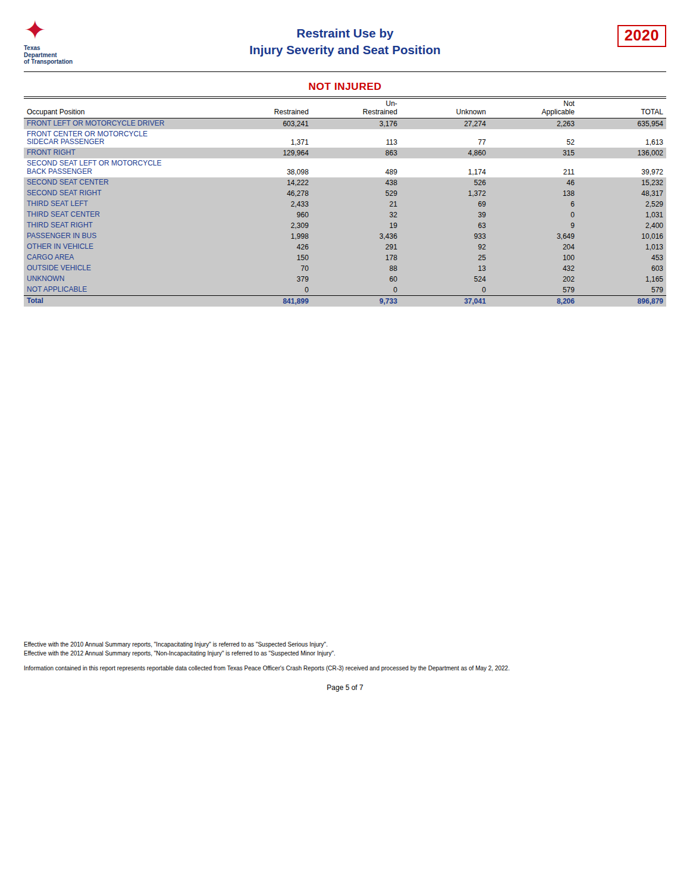✦
Texas
Department
of Transportation
Restraint Use by
Injury Severity and Seat Position
2020
NOT INJURED
| Occupant Position | Restrained | Un- Restrained | Unknown | Not Applicable | TOTAL |
| --- | --- | --- | --- | --- | --- |
| FRONT LEFT OR MOTORCYCLE DRIVER | 603,241 | 3,176 | 27,274 | 2,263 | 635,954 |
| FRONT CENTER OR MOTORCYCLE SIDECAR PASSENGER | 1,371 | 113 | 77 | 52 | 1,613 |
| FRONT RIGHT | 129,964 | 863 | 4,860 | 315 | 136,002 |
| SECOND SEAT LEFT OR MOTORCYCLE BACK PASSENGER | 38,098 | 489 | 1,174 | 211 | 39,972 |
| SECOND SEAT CENTER | 14,222 | 438 | 526 | 46 | 15,232 |
| SECOND SEAT RIGHT | 46,278 | 529 | 1,372 | 138 | 48,317 |
| THIRD SEAT LEFT | 2,433 | 21 | 69 | 6 | 2,529 |
| THIRD SEAT CENTER | 960 | 32 | 39 | 0 | 1,031 |
| THIRD SEAT RIGHT | 2,309 | 19 | 63 | 9 | 2,400 |
| PASSENGER IN BUS | 1,998 | 3,436 | 933 | 3,649 | 10,016 |
| OTHER IN VEHICLE | 426 | 291 | 92 | 204 | 1,013 |
| CARGO AREA | 150 | 178 | 25 | 100 | 453 |
| OUTSIDE VEHICLE | 70 | 88 | 13 | 432 | 603 |
| UNKNOWN | 379 | 60 | 524 | 202 | 1,165 |
| NOT APPLICABLE | 0 | 0 | 0 | 579 | 579 |
| Total | 841,899 | 9,733 | 37,041 | 8,206 | 896,879 |
Effective with the 2010 Annual Summary reports, "Incapacitating Injury" is referred to as "Suspected Serious Injury".
Effective with the 2012 Annual Summary reports, "Non-Incapacitating Injury" is referred to as "Suspected Minor Injury".
Information contained in this report represents reportable data collected from Texas Peace Officer's Crash Reports (CR-3) received and processed by the Department as of May 2, 2022.
Page 5 of 7